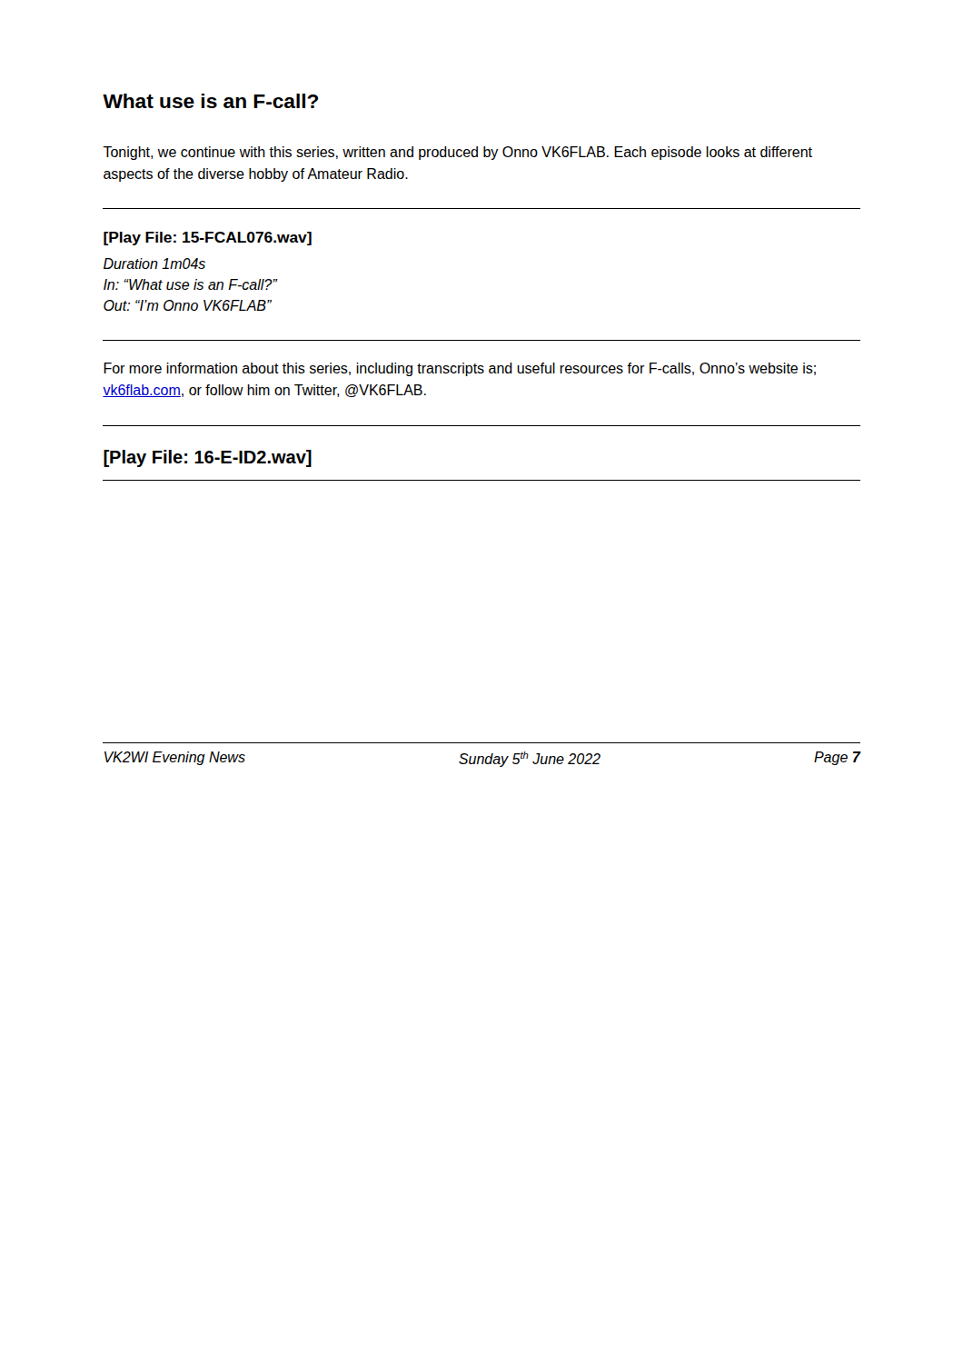What use is an F-call?
Tonight, we continue with this series, written and produced by Onno VK6FLAB. Each episode looks at different aspects of the diverse hobby of Amateur Radio.
[Play File: 15-FCAL076.wav]
Duration 1m04s
In: “What use is an F-call?”
Out: “I’m Onno VK6FLAB”
For more information about this series, including transcripts and useful resources for F-calls, Onno’s website is; vk6flab.com, or follow him on Twitter, @VK6FLAB.
[Play File: 16-E-ID2.wav]
VK2WI Evening News Sunday 5th June 2022 Page 7